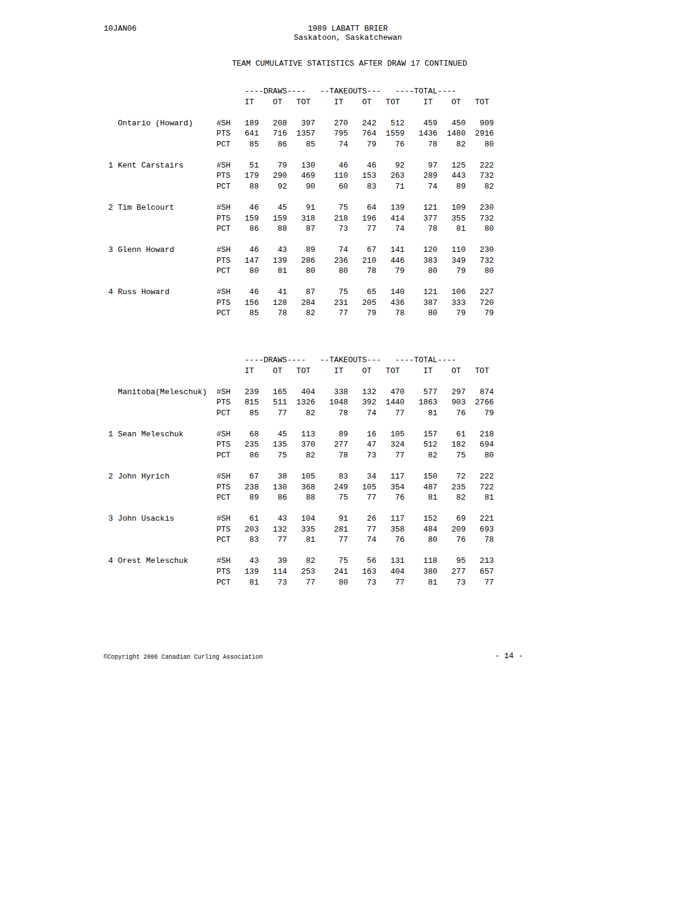10JAN06
1989 LABATT BRIER
Saskatoon, Saskatchewan
TEAM CUMULATIVE STATISTICS AFTER DRAW 17 CONTINUED
                              ----DRAWS----   --TAKEOUTS---   ----TOTAL----
                              IT    OT   TOT     IT    OT   TOT     IT    OT   TOT

   Ontario (Howard)     #SH   189   208   397    270   242   512    459   450   909
                        PTS   641   716  1357    795   764  1559   1436  1480  2916
                        PCT    85    86    85     74    79    76     78    82    80

 1 Kent Carstairs       #SH    51    79   130     46    46    92     97   125   222
                        PTS   179   290   469    110   153   263    289   443   732
                        PCT    88    92    90     60    83    71     74    89    82

 2 Tim Belcourt         #SH    46    45    91     75    64   139    121   109   230
                        PTS   159   159   318    218   196   414    377   355   732
                        PCT    86    88    87     73    77    74     78    81    80

 3 Glenn Howard         #SH    46    43    89     74    67   141    120   110   230
                        PTS   147   139   286    236   210   446    383   349   732
                        PCT    80    81    80     80    78    79     80    79    80

 4 Russ Howard          #SH    46    41    87     75    65   140    121   106   227
                        PTS   156   128   284    231   205   436    387   333   720
                        PCT    85    78    82     77    79    78     80    79    79
                              ----DRAWS----   --TAKEOUTS---   ----TOTAL----
                              IT    OT   TOT     IT    OT   TOT     IT    OT   TOT

   Manitoba(Meleschuk)  #SH   239   165   404    338   132   470    577   297   874
                        PTS   815   511  1326   1048   392  1440   1863   903  2766
                        PCT    85    77    82     78    74    77     81    76    79

 1 Sean Meleschuk       #SH    68    45   113     89    16   105    157    61   218
                        PTS   235   135   370    277    47   324    512   182   694
                        PCT    86    75    82     78    73    77     82    75    80

 2 John Hyrich          #SH    67    38   105     83    34   117    150    72   222
                        PTS   238   130   368    249   105   354    487   235   722
                        PCT    89    86    88     75    77    76     81    82    81

 3 John Usackis         #SH    61    43   104     91    26   117    152    69   221
                        PTS   203   132   335    281    77   358    484   209   693
                        PCT    83    77    81     77    74    76     80    76    78

 4 Orest Meleschuk      #SH    43    39    82     75    56   131    118    95   213
                        PTS   139   114   253    241   163   404    380   277   657
                        PCT    81    73    77     80    73    77     81    73    77
©Copyright 2006 Canadian Curling Association
- 14 -